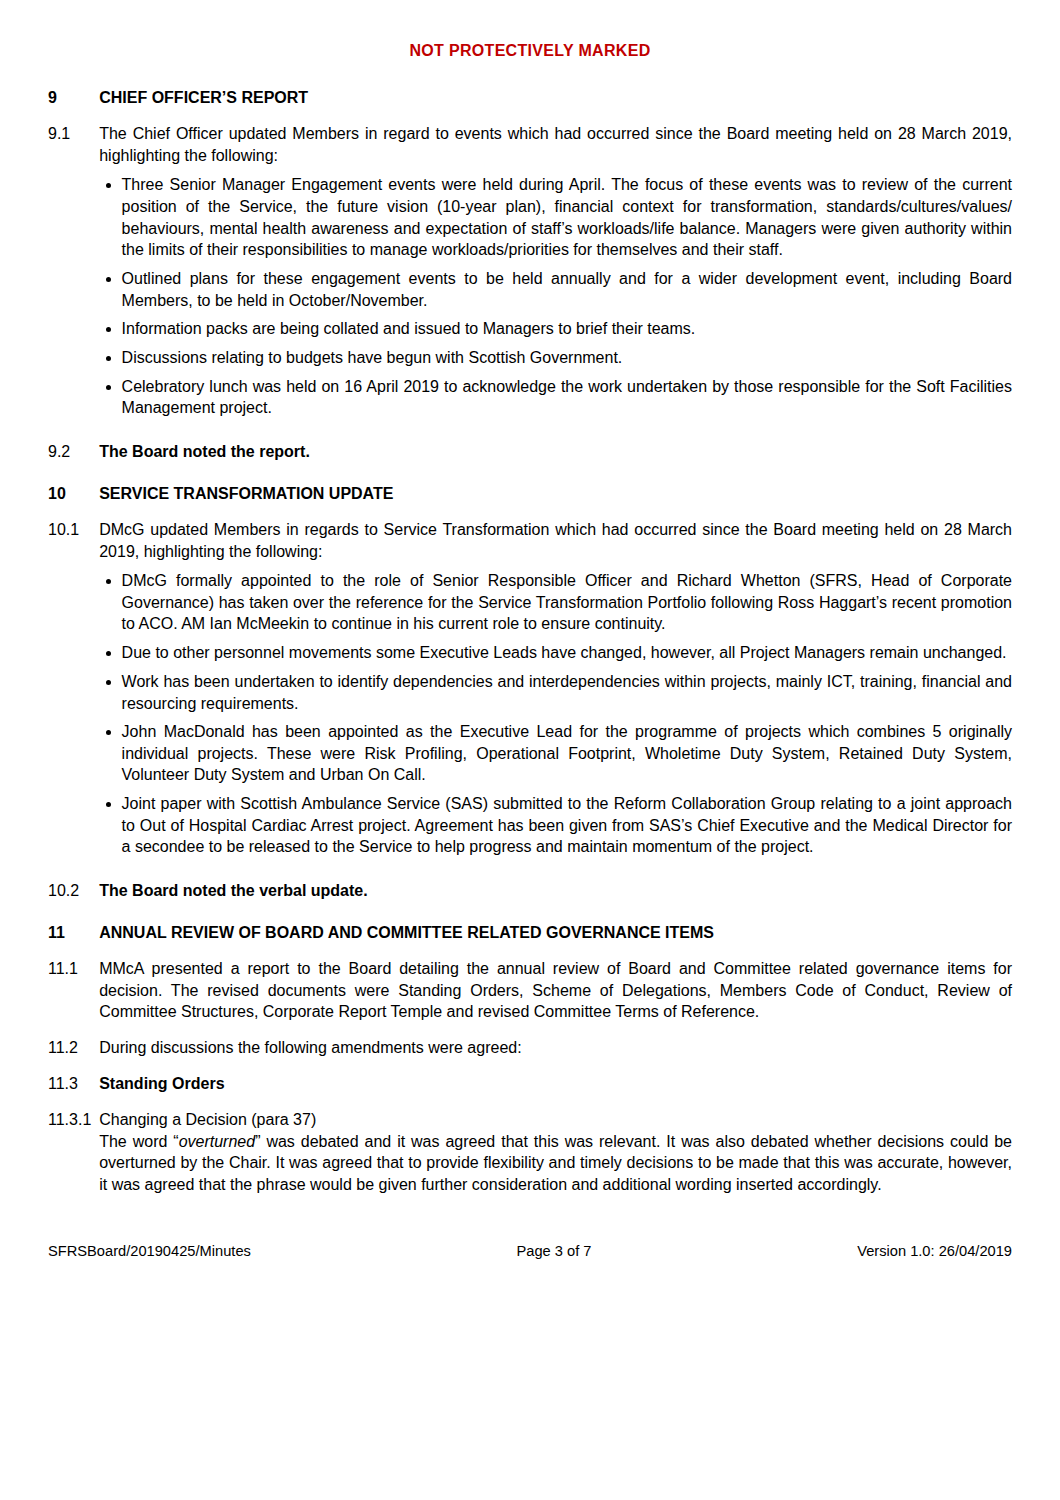NOT PROTECTIVELY MARKED
9
CHIEF OFFICER’S REPORT
9.1
The Chief Officer updated Members in regard to events which had occurred since the Board meeting held on 28 March 2019, highlighting the following:
Three Senior Manager Engagement events were held during April. The focus of these events was to review of the current position of the Service, the future vision (10-year plan), financial context for transformation, standards/cultures/values/ behaviours, mental health awareness and expectation of staff’s workloads/life balance. Managers were given authority within the limits of their responsibilities to manage workloads/priorities for themselves and their staff.
Outlined plans for these engagement events to be held annually and for a wider development event, including Board Members, to be held in October/November.
Information packs are being collated and issued to Managers to brief their teams.
Discussions relating to budgets have begun with Scottish Government.
Celebratory lunch was held on 16 April 2019 to acknowledge the work undertaken by those responsible for the Soft Facilities Management project.
9.2
The Board noted the report.
10
SERVICE TRANSFORMATION UPDATE
10.1
DMcG updated Members in regards to Service Transformation which had occurred since the Board meeting held on 28 March 2019, highlighting the following:
DMcG formally appointed to the role of Senior Responsible Officer and Richard Whetton (SFRS, Head of Corporate Governance) has taken over the reference for the Service Transformation Portfolio following Ross Haggart’s recent promotion to ACO. AM Ian McMeekin to continue in his current role to ensure continuity.
Due to other personnel movements some Executive Leads have changed, however, all Project Managers remain unchanged.
Work has been undertaken to identify dependencies and interdependencies within projects, mainly ICT, training, financial and resourcing requirements.
John MacDonald has been appointed as the Executive Lead for the programme of projects which combines 5 originally individual projects. These were Risk Profiling, Operational Footprint, Wholetime Duty System, Retained Duty System, Volunteer Duty System and Urban On Call.
Joint paper with Scottish Ambulance Service (SAS) submitted to the Reform Collaboration Group relating to a joint approach to Out of Hospital Cardiac Arrest project. Agreement has been given from SAS’s Chief Executive and the Medical Director for a secondee to be released to the Service to help progress and maintain momentum of the project.
10.2
The Board noted the verbal update.
11
ANNUAL REVIEW OF BOARD AND COMMITTEE RELATED GOVERNANCE ITEMS
11.1
MMcA presented a report to the Board detailing the annual review of Board and Committee related governance items for decision. The revised documents were Standing Orders, Scheme of Delegations, Members Code of Conduct, Review of Committee Structures, Corporate Report Temple and revised Committee Terms of Reference.
11.2
During discussions the following amendments were agreed:
11.3
Standing Orders
11.3.1
Changing a Decision (para 37)
The word “overturned” was debated and it was agreed that this was relevant. It was also debated whether decisions could be overturned by the Chair. It was agreed that to provide flexibility and timely decisions to be made that this was accurate, however, it was agreed that the phrase would be given further consideration and additional wording inserted accordingly.
SFRSBoard/20190425/Minutes Page 3 of 7 Version 1.0: 26/04/2019